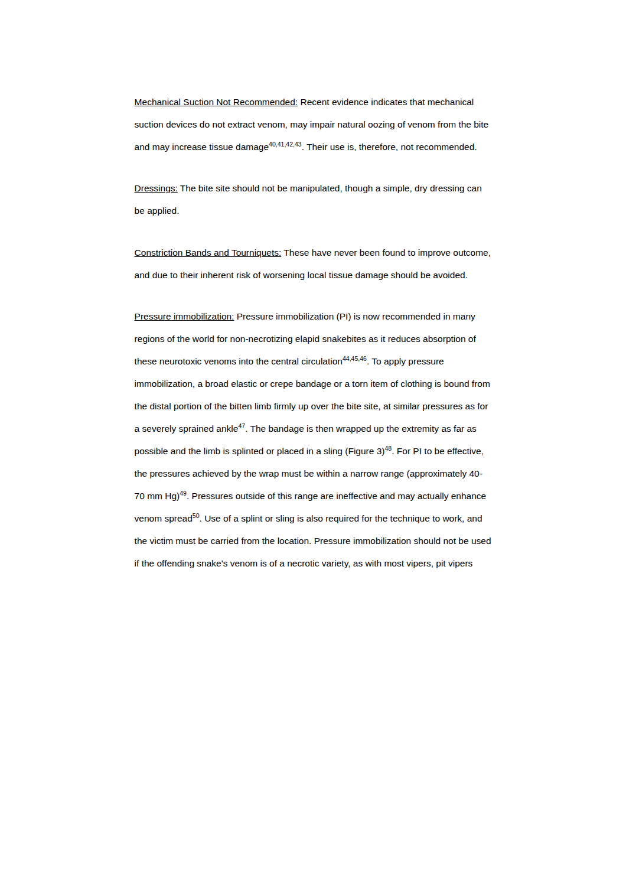Mechanical Suction Not Recommended: Recent evidence indicates that mechanical suction devices do not extract venom, may impair natural oozing of venom from the bite and may increase tissue damage40,41,42,43. Their use is, therefore, not recommended.
Dressings: The bite site should not be manipulated, though a simple, dry dressing can be applied.
Constriction Bands and Tourniquets: These have never been found to improve outcome, and due to their inherent risk of worsening local tissue damage should be avoided.
Pressure immobilization: Pressure immobilization (PI) is now recommended in many regions of the world for non-necrotizing elapid snakebites as it reduces absorption of these neurotoxic venoms into the central circulation44,45,46. To apply pressure immobilization, a broad elastic or crepe bandage or a torn item of clothing is bound from the distal portion of the bitten limb firmly up over the bite site, at similar pressures as for a severely sprained ankle47. The bandage is then wrapped up the extremity as far as possible and the limb is splinted or placed in a sling (Figure 3)48. For PI to be effective, the pressures achieved by the wrap must be within a narrow range (approximately 40-70 mm Hg)49. Pressures outside of this range are ineffective and may actually enhance venom spread50. Use of a splint or sling is also required for the technique to work, and the victim must be carried from the location. Pressure immobilization should not be used if the offending snake's venom is of a necrotic variety, as with most vipers, pit vipers